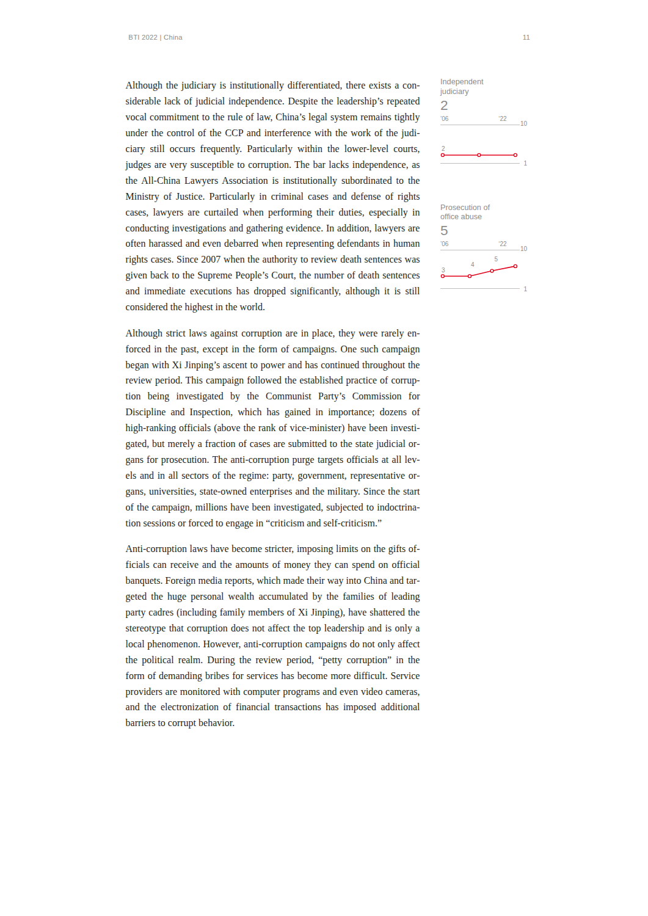BTI 2022 | China
11
Although the judiciary is institutionally differentiated, there exists a considerable lack of judicial independence. Despite the leadership’s repeated vocal commitment to the rule of law, China’s legal system remains tightly under the control of the CCP and interference with the work of the judiciary still occurs frequently. Particularly within the lower-level courts, judges are very susceptible to corruption. The bar lacks independence, as the All-China Lawyers Association is institutionally subordinated to the Ministry of Justice. Particularly in criminal cases and defense of rights cases, lawyers are curtailed when performing their duties, especially in conducting investigations and gathering evidence. In addition, lawyers are often harassed and even debarred when representing defendants in human rights cases. Since 2007 when the authority to review death sentences was given back to the Supreme People’s Court, the number of death sentences and immediate executions has dropped significantly, although it is still considered the highest in the world.
Although strict laws against corruption are in place, they were rarely enforced in the past, except in the form of campaigns. One such campaign began with Xi Jinping’s ascent to power and has continued throughout the review period. This campaign followed the established practice of corruption being investigated by the Communist Party’s Commission for Discipline and Inspection, which has gained in importance; dozens of high-ranking officials (above the rank of vice-minister) have been investigated, but merely a fraction of cases are submitted to the state judicial organs for prosecution. The anti-corruption purge targets officials at all levels and in all sectors of the regime: party, government, representative organs, universities, state-owned enterprises and the military. Since the start of the campaign, millions have been investigated, subjected to indoctrination sessions or forced to engage in “criticism and self-criticism.”
Anti-corruption laws have become stricter, imposing limits on the gifts officials can receive and the amounts of money they can spend on official banquets. Foreign media reports, which made their way into China and targeted the huge personal wealth accumulated by the families of leading party cadres (including family members of Xi Jinping), have shattered the stereotype that corruption does not affect the top leadership and is only a local phenomenon. However, anti-corruption campaigns do not only affect the political realm. During the review period, “petty corruption” in the form of demanding bribes for services has become more difficult. Service providers are monitored with computer programs and even video cameras, and the electronization of financial transactions has imposed additional barriers to corrupt behavior.
Independent
judiciary
2
’06 ‘22
10
1
2
Prosecution of
office abuse
5
’06 ‘22
10
1
3
4
5